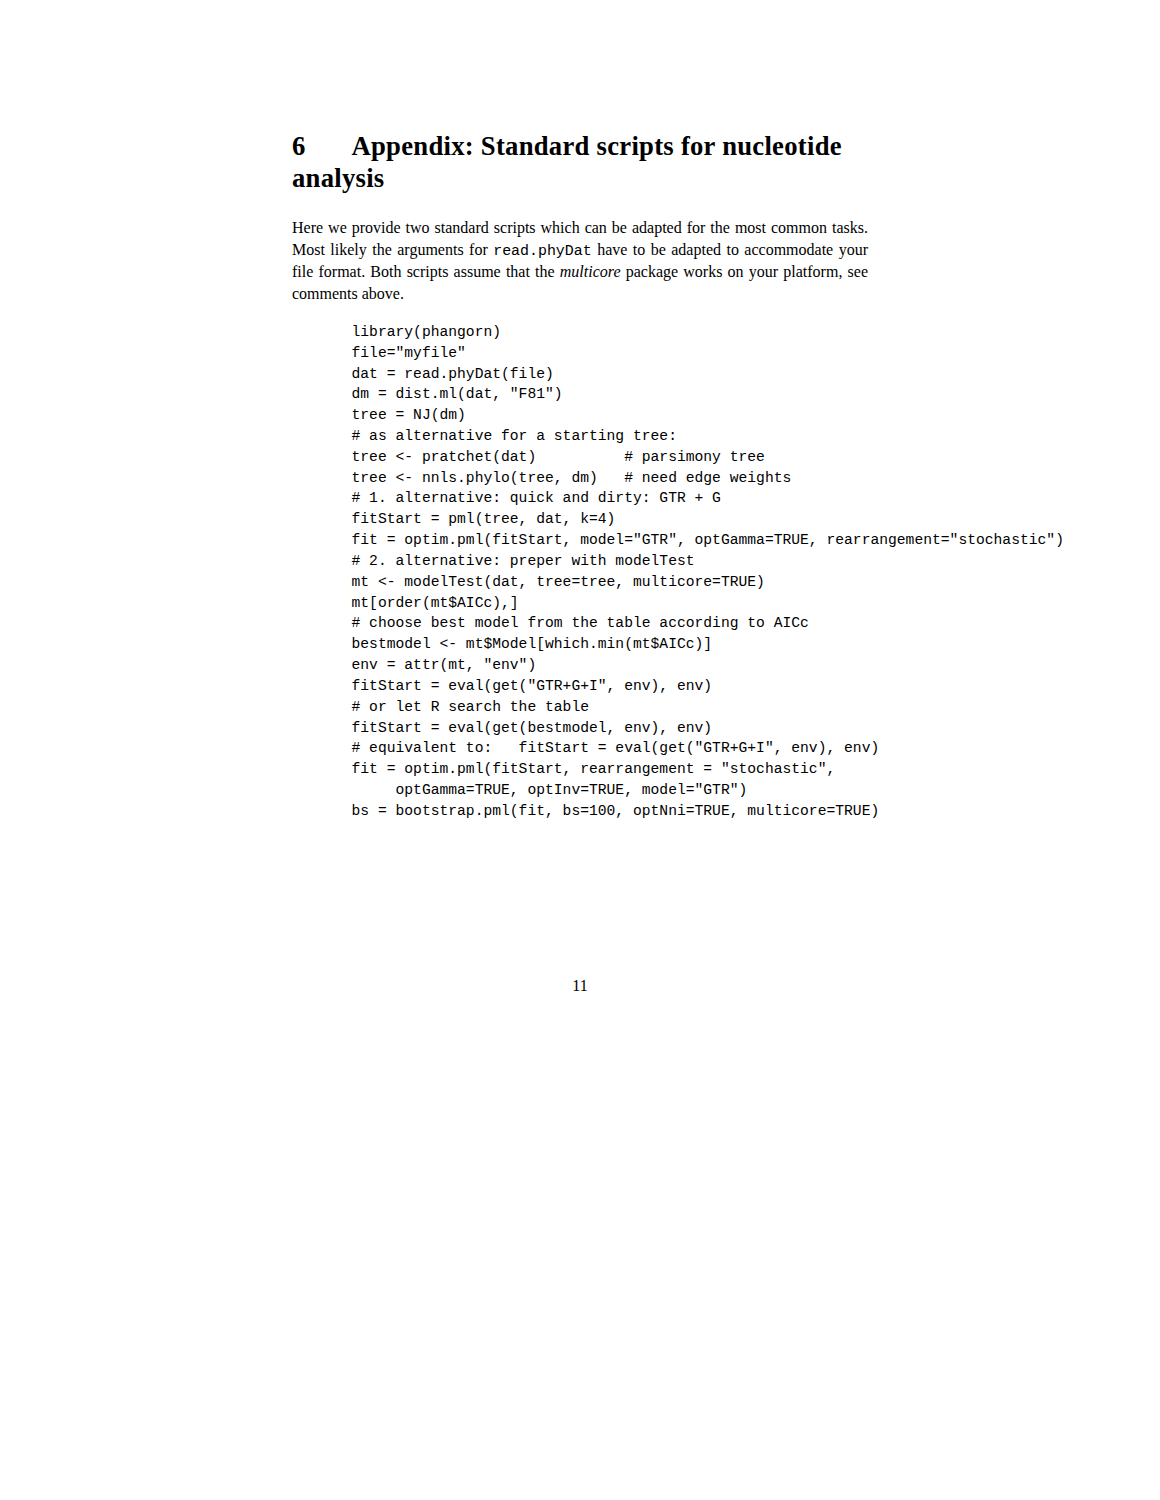6 Appendix: Standard scripts for nucleotide analysis
Here we provide two standard scripts which can be adapted for the most common tasks. Most likely the arguments for read.phyDat have to be adapted to accommodate your file format. Both scripts assume that the multicore package works on your platform, see comments above.
library(phangorn)
file="myfile"
dat = read.phyDat(file)
dm = dist.ml(dat, "F81")
tree = NJ(dm)
# as alternative for a starting tree:
tree <- pratchet(dat)          # parsimony tree
tree <- nnls.phylo(tree, dm)   # need edge weights
# 1. alternative: quick and dirty: GTR + G
fitStart = pml(tree, dat, k=4)
fit = optim.pml(fitStart, model="GTR", optGamma=TRUE, rearrangement="stochastic")
# 2. alternative: preper with modelTest
mt <- modelTest(dat, tree=tree, multicore=TRUE)
mt[order(mt$AICc),]
# choose best model from the table according to AICc
bestmodel <- mt$Model[which.min(mt$AICc)]
env = attr(mt, "env")
fitStart = eval(get("GTR+G+I", env), env)
# or let R search the table
fitStart = eval(get(bestmodel, env), env)
# equivalent to:   fitStart = eval(get("GTR+G+I", env), env)
fit = optim.pml(fitStart, rearrangement = "stochastic",
     optGamma=TRUE, optInv=TRUE, model="GTR")
bs = bootstrap.pml(fit, bs=100, optNni=TRUE, multicore=TRUE)
11